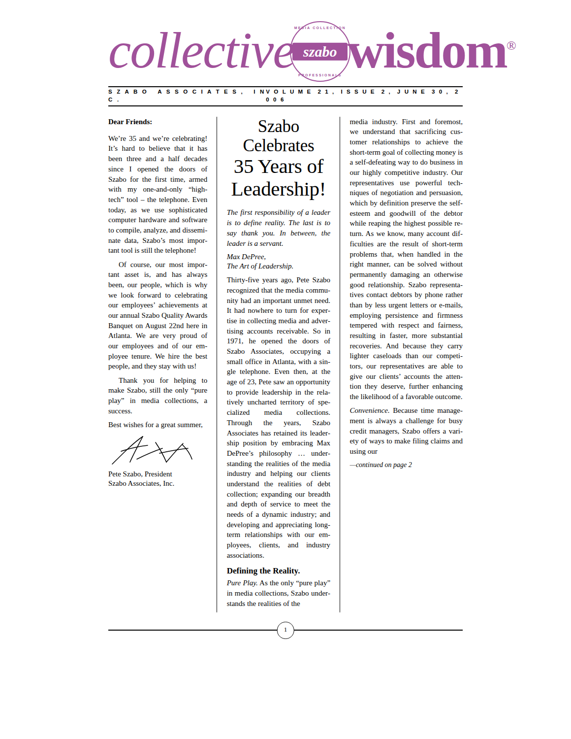collective MEDIA COLLECTION szabo PROFESSIONALS wisdom®
S Z A B O A S S O C I A T E S , I N C . V O L U M E 2 1 , I S S U E 2 , J U N E 3 0 , 2 0 0 6
Dear Friends:
We’re 35 and we’re celebrating! It’s hard to believe that it has been three and a half decades since I opened the doors of Szabo for the first time, armed with my one-and-only “high-tech” tool – the telephone. Even today, as we use sophisticated computer hardware and software to compile, analyze, and disseminate data, Szabo’s most important tool is still the telephone!
Of course, our most important asset is, and has always been, our people, which is why we look forward to celebrating our employees’ achievements at our annual Szabo Quality Awards Banquet on August 22nd here in Atlanta. We are very proud of our employees and of our employee tenure. We hire the best people, and they stay with us!
Thank you for helping to make Szabo, still the only “pure play” in media collections, a success.
Best wishes for a great summer,
Pete Szabo, President
Szabo Associates, Inc.
Szabo Celebrates
35 Years of Leadership!
The first responsibility of a leader is to define reality. The last is to say thank you. In between, the leader is a servant.
Max DePree,
The Art of Leadership.
Thirty-five years ago, Pete Szabo recognized that the media community had an important unmet need. It had nowhere to turn for expertise in collecting media and advertising accounts receivable. So in 1971, he opened the doors of Szabo Associates, occupying a small office in Atlanta, with a single telephone. Even then, at the age of 23, Pete saw an opportunity to provide leadership in the relatively uncharted territory of specialized media collections. Through the years, Szabo Associates has retained its leadership position by embracing Max DePree’s philosophy … understanding the realities of the media industry and helping our clients understand the realities of debt collection; expanding our breadth and depth of service to meet the needs of a dynamic industry; and developing and appreciating long-term relationships with our employees, clients, and industry associations.
Defining the Reality.
Pure Play. As the only “pure play” in media collections, Szabo understands the realities of the
media industry. First and foremost, we understand that sacrificing customer relationships to achieve the short-term goal of collecting money is a self-defeating way to do business in our highly competitive industry. Our representatives use powerful techniques of negotiation and persuasion, which by definition preserve the self-esteem and goodwill of the debtor while reaping the highest possible return. As we know, many account difficulties are the result of short-term problems that, when handled in the right manner, can be solved without permanently damaging an otherwise good relationship. Szabo representatives contact debtors by phone rather than by less urgent letters or e-mails, employing persistence and firmness tempered with respect and fairness, resulting in faster, more substantial recoveries. And because they carry lighter caseloads than our competitors, our representatives are able to give our clients’ accounts the attention they deserve, further enhancing the likelihood of a favorable outcome.
Convenience. Because time management is always a challenge for busy credit managers, Szabo offers a variety of ways to make filing claims and using our
—continued on page 2
1